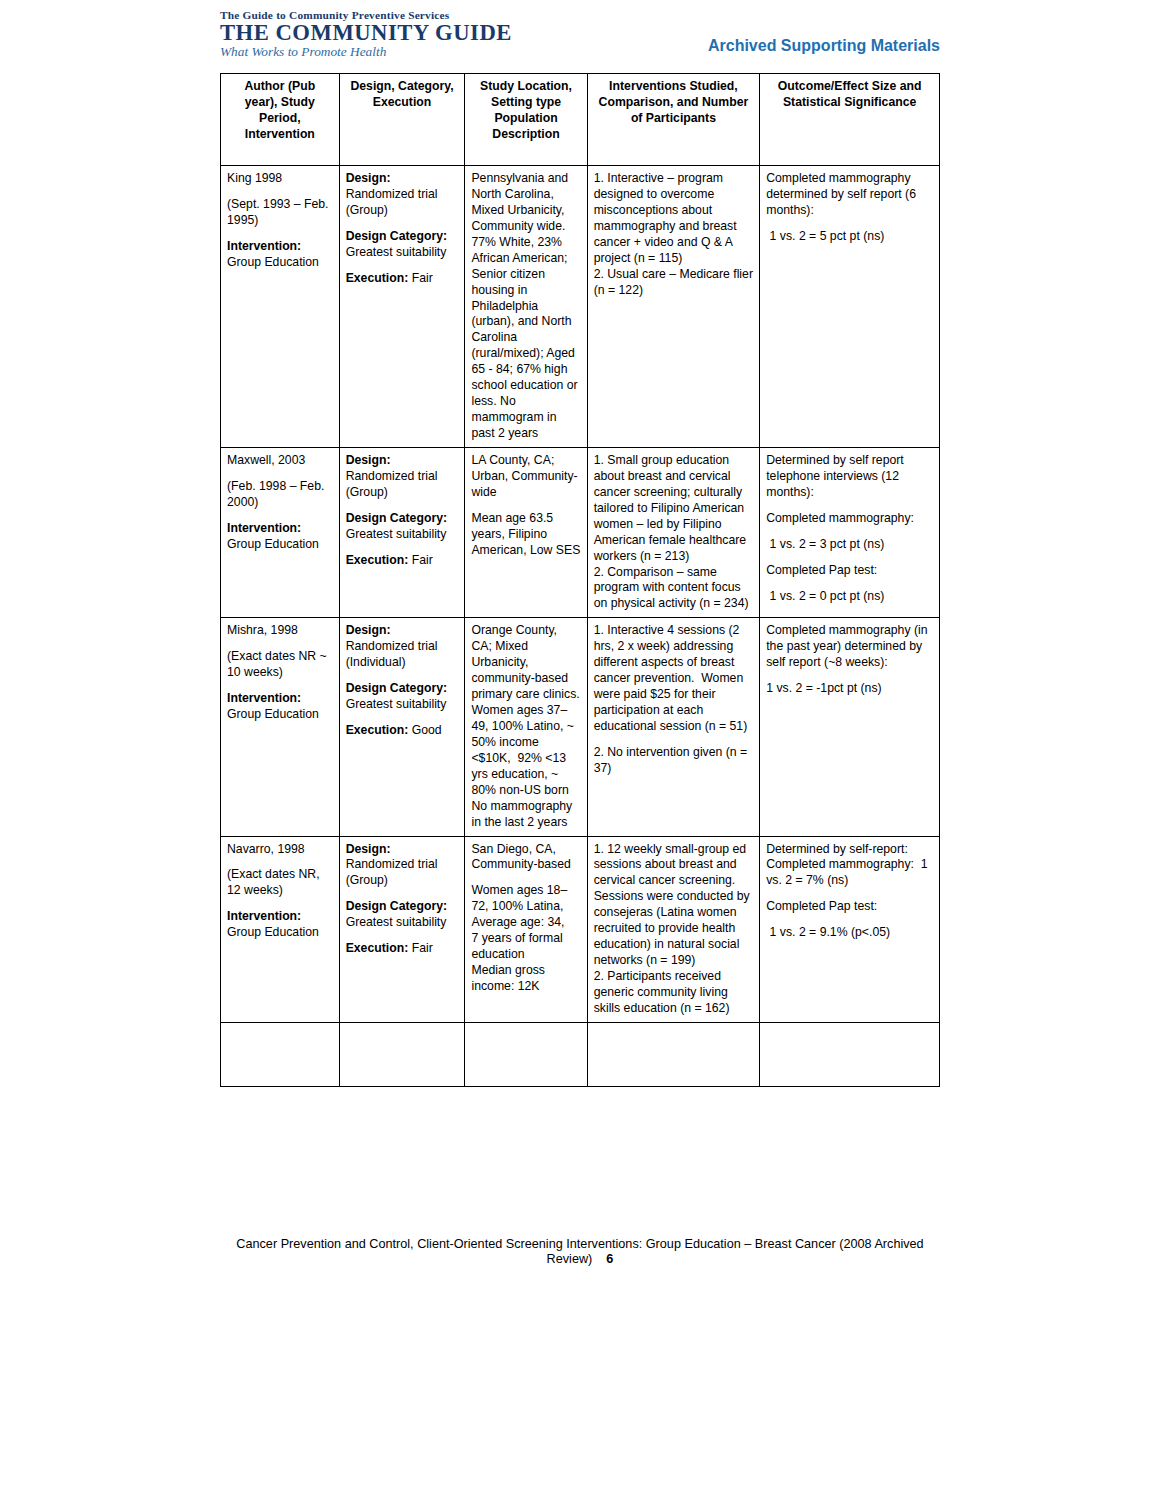The Guide to Community Preventive Services
THE COMMUNITY GUIDE
What Works to Promote Health
Archived Supporting Materials
| Author (Pub year), Study Period, Intervention | Design, Category, Execution | Study Location, Setting type Population Description | Interventions Studied, Comparison, and Number of Participants | Outcome/Effect Size and Statistical Significance |
| --- | --- | --- | --- | --- |
| King 1998 (Sept. 1993 – Feb. 1995) Intervention: Group Education | Design: Randomized trial (Group) Design Category: Greatest suitability Execution: Fair | Pennsylvania and North Carolina, Mixed Urbanicity, Community wide. 77% White, 23% African American; Senior citizen housing in Philadelphia (urban), and North Carolina (rural/mixed); Aged 65 - 84; 67% high school education or less. No mammogram in past 2 years | 1. Interactive – program designed to overcome misconceptions about mammography and breast cancer + video and Q & A project (n = 115) 2. Usual care – Medicare flier (n = 122) | Completed mammography determined by self report (6 months): 1 vs. 2 = 5 pct pt (ns) |
| Maxwell, 2003 (Feb. 1998 – Feb. 2000) Intervention: Group Education | Design: Randomized trial (Group) Design Category: Greatest suitability Execution: Fair | LA County, CA; Urban, Community-wide Mean age 63.5 years, Filipino American, Low SES | 1. Small group education about breast and cervical cancer screening; culturally tailored to Filipino American women – led by Filipino American female healthcare workers (n = 213) 2. Comparison – same program with content focus on physical activity (n = 234) | Determined by self report telephone interviews (12 months): Completed mammography: 1 vs. 2 = 3 pct pt (ns) Completed Pap test: 1 vs. 2 = 0 pct pt (ns) |
| Mishra, 1998 (Exact dates NR ~ 10 weeks) Intervention: Group Education | Design: Randomized trial (Individual) Design Category: Greatest suitability Execution: Good | Orange County, CA; Mixed Urbanicity, community-based primary care clinics. Women ages 37–49, 100% Latino, ~ 50% income <$10K, 92% <13 yrs education, ~ 80% non-US born No mammography in the last 2 years | 1. Interactive 4 sessions (2 hrs, 2 x week) addressing different aspects of breast cancer prevention. Women were paid $25 for their participation at each educational session (n = 51) 2. No intervention given (n = 37) | Completed mammography (in the past year) determined by self report (~8 weeks): 1 vs. 2 = -1pct pt (ns) |
| Navarro, 1998 (Exact dates NR, 12 weeks) Intervention: Group Education | Design: Randomized trial (Group) Design Category: Greatest suitability Execution: Fair | San Diego, CA, Community-based Women ages 18–72, 100% Latina, Average age: 34, 7 years of formal education Median gross income: 12K | 1. 12 weekly small-group ed sessions about breast and cervical cancer screening. Sessions were conducted by consejeras (Latina women recruited to provide health education) in natural social networks (n = 199) 2. Participants received generic community living skills education (n = 162) | Determined by self-report: Completed mammography: 1 vs. 2 = 7% (ns) Completed Pap test: 1 vs. 2 = 9.1% (p<.05) |
Cancer Prevention and Control, Client-Oriented Screening Interventions: Group Education – Breast Cancer (2008 Archived Review)6